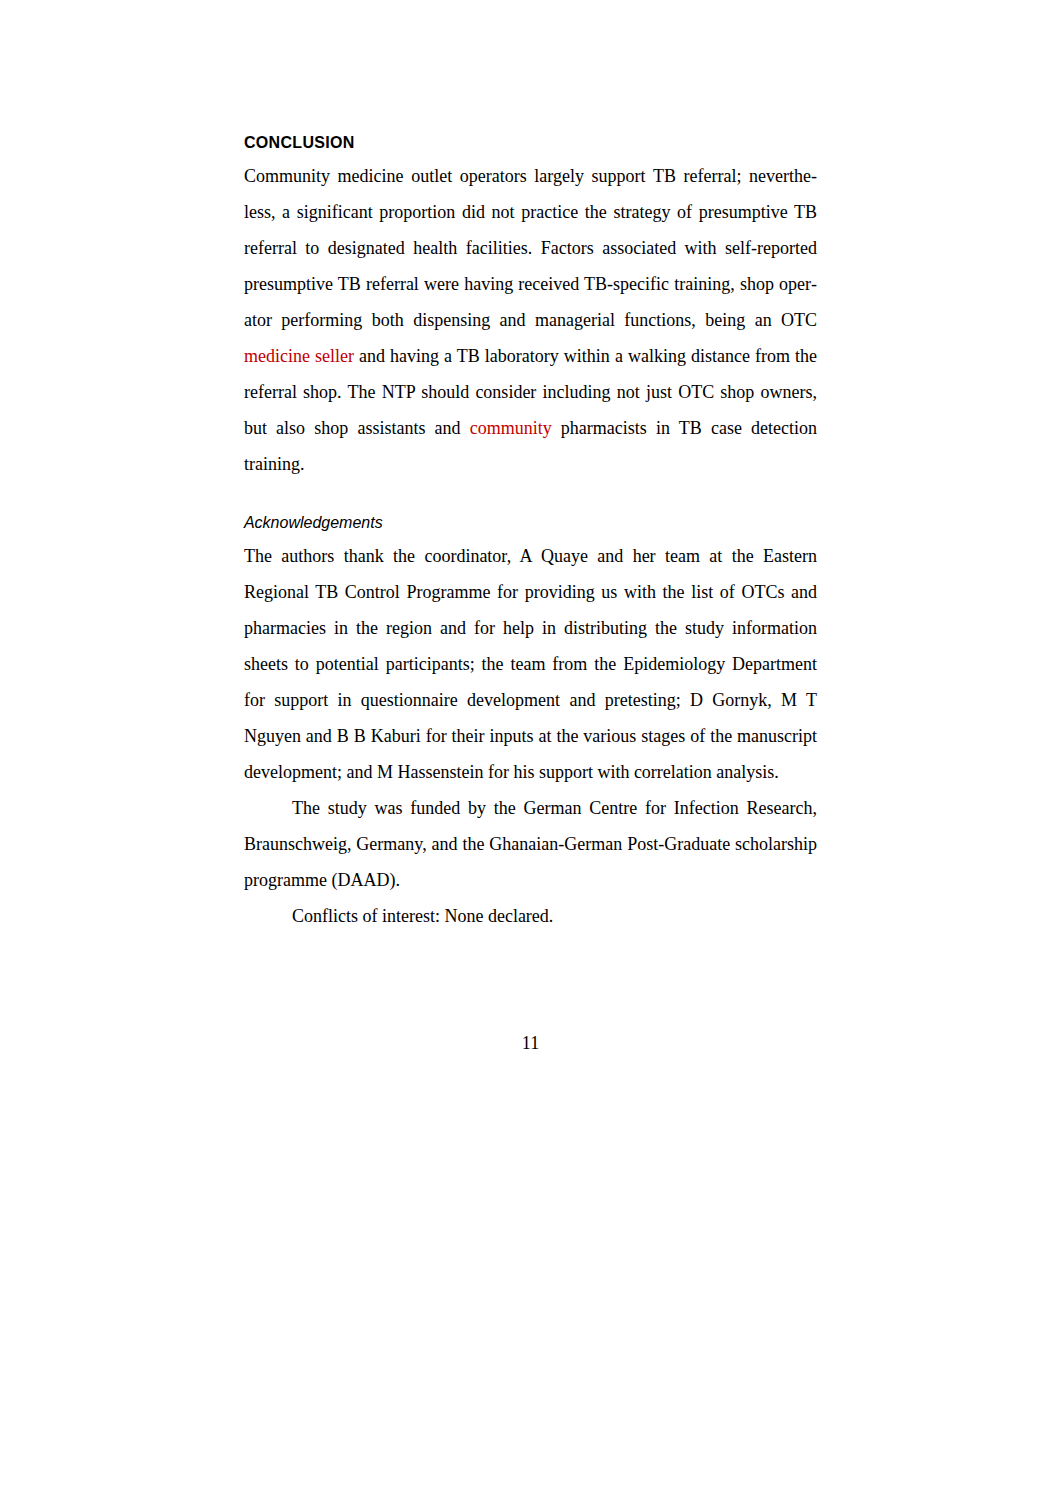CONCLUSION
Community medicine outlet operators largely support TB referral; nevertheless, a significant proportion did not practice the strategy of presumptive TB referral to designated health facilities. Factors associated with self-reported presumptive TB referral were having received TB-specific training, shop operator performing both dispensing and managerial functions, being an OTC medicine seller and having a TB laboratory within a walking distance from the referral shop. The NTP should consider including not just OTC shop owners, but also shop assistants and community pharmacists in TB case detection training.
Acknowledgements
The authors thank the coordinator, A Quaye and her team at the Eastern Regional TB Control Programme for providing us with the list of OTCs and pharmacies in the region and for help in distributing the study information sheets to potential participants; the team from the Epidemiology Department for support in questionnaire development and pretesting; D Gornyk, M T Nguyen and B B Kaburi for their inputs at the various stages of the manuscript development; and M Hassenstein for his support with correlation analysis.
The study was funded by the German Centre for Infection Research, Braunschweig, Germany, and the Ghanaian-German Post-Graduate scholarship programme (DAAD).
Conflicts of interest: None declared.
11